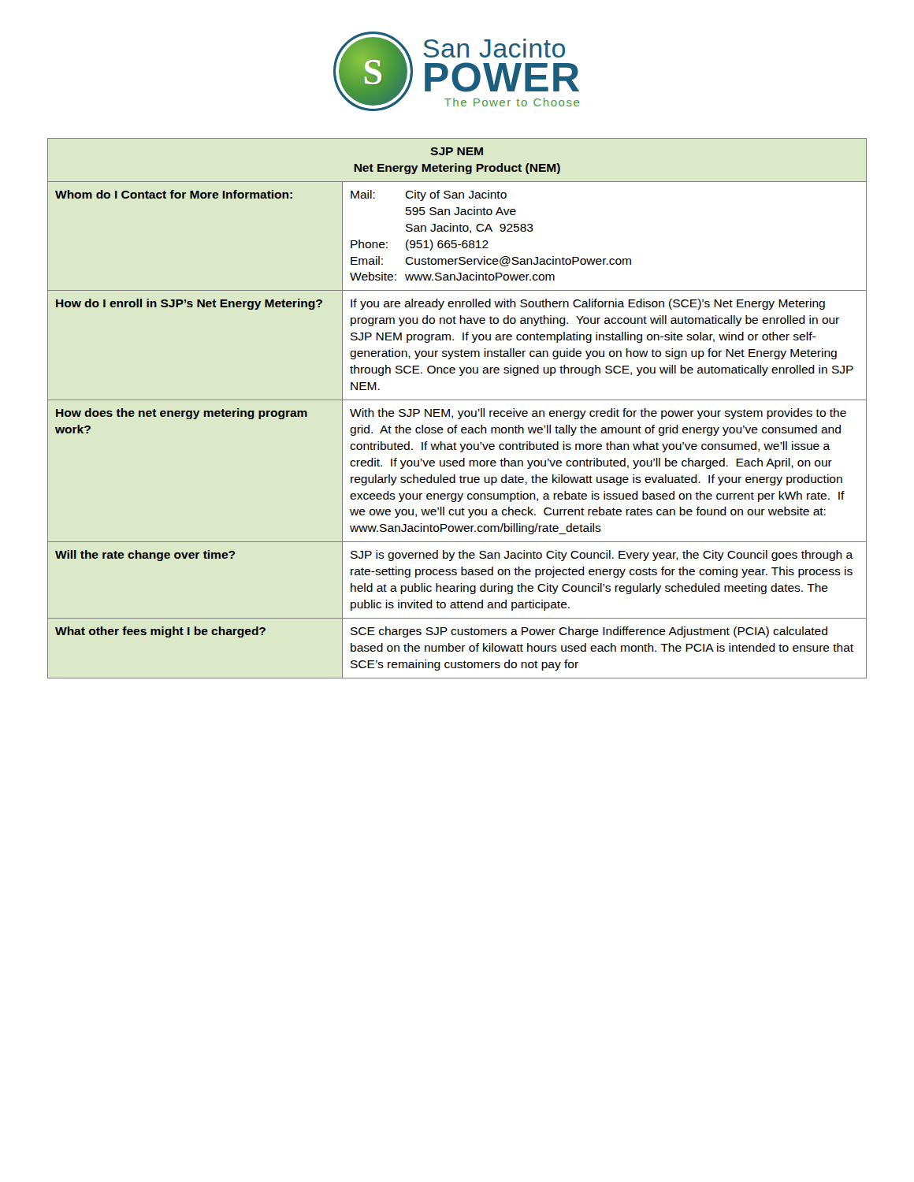San Jacinto POWER The Power to Choose
| SJP NEM Net Energy Metering Product (NEM) |
| --- |
| Whom do I Contact for More Information: | Mail: City of San Jacinto 595 San Jacinto Ave San Jacinto, CA 92583 Phone: (951) 665-6812 Email: CustomerService@SanJacintoPower.com Website: www.SanJacintoPower.com |
| How do I enroll in SJP’s Net Energy Metering? | If you are already enrolled with Southern California Edison (SCE)’s Net Energy Metering program you do not have to do anything. Your account will automatically be enrolled in our SJP NEM program. If you are contemplating installing on-site solar, wind or other self-generation, your system installer can guide you on how to sign up for Net Energy Metering through SCE. Once you are signed up through SCE, you will be automatically enrolled in SJP NEM. |
| How does the net energy metering program work? | With the SJP NEM, you’ll receive an energy credit for the power your system provides to the grid. At the close of each month we’ll tally the amount of grid energy you’ve consumed and contributed. If what you’ve contributed is more than what you’ve consumed, we’ll issue a credit. If you’ve used more than you’ve contributed, you’ll be charged. Each April, on our regularly scheduled true up date, the kilowatt usage is evaluated. If your energy production exceeds your energy consumption, a rebate is issued based on the current per kWh rate. If we owe you, we’ll cut you a check. Current rebate rates can be found on our website at: www.SanJacintoPower.com/billing/rate_details |
| Will the rate change over time? | SJP is governed by the San Jacinto City Council. Every year, the City Council goes through a rate-setting process based on the projected energy costs for the coming year. This process is held at a public hearing during the City Council’s regularly scheduled meeting dates. The public is invited to attend and participate. |
| What other fees might I be charged? | SCE charges SJP customers a Power Charge Indifference Adjustment (PCIA) calculated based on the number of kilowatt hours used each month. The PCIA is intended to ensure that SCE’s remaining customers do not pay for |